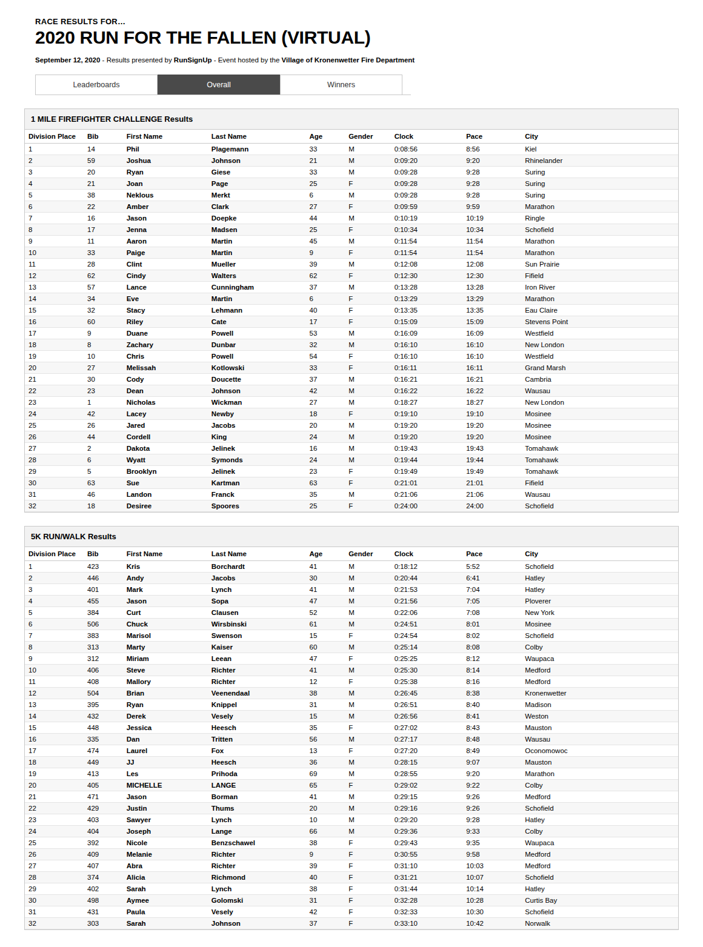RACE RESULTS FOR…
2020 RUN FOR THE FALLEN (VIRTUAL)
September 12, 2020 - Results presented by RunSignUp - Event hosted by the Village of Kronenwetter Fire Department
Leaderboards
Overall
Winners
1 MILE FIREFIGHTER CHALLENGE Results
| Division Place | Bib | First Name | Last Name | Age | Gender | Clock | Pace | City |
| --- | --- | --- | --- | --- | --- | --- | --- | --- |
| 1 | 14 | Phil | Plagemann | 33 | M | 0:08:56 | 8:56 | Kiel |
| 2 | 59 | Joshua | Johnson | 21 | M | 0:09:20 | 9:20 | Rhinelander |
| 3 | 20 | Ryan | Giese | 33 | M | 0:09:28 | 9:28 | Suring |
| 4 | 21 | Joan | Page | 25 | F | 0:09:28 | 9:28 | Suring |
| 5 | 38 | Neklous | Merkt | 6 | M | 0:09:28 | 9:28 | Suring |
| 6 | 22 | Amber | Clark | 27 | F | 0:09:59 | 9:59 | Marathon |
| 7 | 16 | Jason | Doepke | 44 | M | 0:10:19 | 10:19 | Ringle |
| 8 | 17 | Jenna | Madsen | 25 | F | 0:10:34 | 10:34 | Schofield |
| 9 | 11 | Aaron | Martin | 45 | M | 0:11:54 | 11:54 | Marathon |
| 10 | 33 | Paige | Martin | 9 | F | 0:11:54 | 11:54 | Marathon |
| 11 | 28 | Clint | Mueller | 39 | M | 0:12:08 | 12:08 | Sun Prairie |
| 12 | 62 | Cindy | Walters | 62 | F | 0:12:30 | 12:30 | Fifield |
| 13 | 57 | Lance | Cunningham | 37 | M | 0:13:28 | 13:28 | Iron River |
| 14 | 34 | Eve | Martin | 6 | F | 0:13:29 | 13:29 | Marathon |
| 15 | 32 | Stacy | Lehmann | 40 | F | 0:13:35 | 13:35 | Eau Claire |
| 16 | 60 | Riley | Cate | 17 | F | 0:15:09 | 15:09 | Stevens Point |
| 17 | 9 | Duane | Powell | 53 | M | 0:16:09 | 16:09 | Westfield |
| 18 | 8 | Zachary | Dunbar | 32 | M | 0:16:10 | 16:10 | New London |
| 19 | 10 | Chris | Powell | 54 | F | 0:16:10 | 16:10 | Westfield |
| 20 | 27 | Melissah | Kotlowski | 33 | F | 0:16:11 | 16:11 | Grand Marsh |
| 21 | 30 | Cody | Doucette | 37 | M | 0:16:21 | 16:21 | Cambria |
| 22 | 23 | Dean | Johnson | 42 | M | 0:16:22 | 16:22 | Wausau |
| 23 | 1 | Nicholas | Wickman | 27 | M | 0:18:27 | 18:27 | New London |
| 24 | 42 | Lacey | Newby | 18 | F | 0:19:10 | 19:10 | Mosinee |
| 25 | 26 | Jared | Jacobs | 20 | M | 0:19:20 | 19:20 | Mosinee |
| 26 | 44 | Cordell | King | 24 | M | 0:19:20 | 19:20 | Mosinee |
| 27 | 2 | Dakota | Jelinek | 16 | M | 0:19:43 | 19:43 | Tomahawk |
| 28 | 6 | Wyatt | Symonds | 24 | M | 0:19:44 | 19:44 | Tomahawk |
| 29 | 5 | Brooklyn | Jelinek | 23 | F | 0:19:49 | 19:49 | Tomahawk |
| 30 | 63 | Sue | Kartman | 63 | F | 0:21:01 | 21:01 | Fifield |
| 31 | 46 | Landon | Franck | 35 | M | 0:21:06 | 21:06 | Wausau |
| 32 | 18 | Desiree | Spoores | 25 | F | 0:24:00 | 24:00 | Schofield |
5K RUN/WALK Results
| Division Place | Bib | First Name | Last Name | Age | Gender | Clock | Pace | City |
| --- | --- | --- | --- | --- | --- | --- | --- | --- |
| 1 | 423 | Kris | Borchardt | 41 | M | 0:18:12 | 5:52 | Schofield |
| 2 | 446 | Andy | Jacobs | 30 | M | 0:20:44 | 6:41 | Hatley |
| 3 | 401 | Mark | Lynch | 41 | M | 0:21:53 | 7:04 | Hatley |
| 4 | 455 | Jason | Sopa | 47 | M | 0:21:56 | 7:05 | Ploverer |
| 5 | 384 | Curt | Clausen | 52 | M | 0:22:06 | 7:08 | New York |
| 6 | 506 | Chuck | Wirsbinski | 61 | M | 0:24:51 | 8:01 | Mosinee |
| 7 | 383 | Marisol | Swenson | 15 | F | 0:24:54 | 8:02 | Schofield |
| 8 | 313 | Marty | Kaiser | 60 | M | 0:25:14 | 8:08 | Colby |
| 9 | 312 | Miriam | Leean | 47 | F | 0:25:25 | 8:12 | Waupaca |
| 10 | 406 | Steve | Richter | 41 | M | 0:25:30 | 8:14 | Medford |
| 11 | 408 | Mallory | Richter | 12 | F | 0:25:38 | 8:16 | Medford |
| 12 | 504 | Brian | Veenendaal | 38 | M | 0:26:45 | 8:38 | Kronenwetter |
| 13 | 395 | Ryan | Knippel | 31 | M | 0:26:51 | 8:40 | Madison |
| 14 | 432 | Derek | Vesely | 15 | M | 0:26:56 | 8:41 | Weston |
| 15 | 448 | Jessica | Heesch | 35 | F | 0:27:02 | 8:43 | Mauston |
| 16 | 335 | Dan | Tritten | 56 | M | 0:27:17 | 8:48 | Wausau |
| 17 | 474 | Laurel | Fox | 13 | F | 0:27:20 | 8:49 | Oconomowoc |
| 18 | 449 | JJ | Heesch | 36 | M | 0:28:15 | 9:07 | Mauston |
| 19 | 413 | Les | Prihoda | 69 | M | 0:28:55 | 9:20 | Marathon |
| 20 | 405 | MICHELLE | LANGE | 65 | F | 0:29:02 | 9:22 | Colby |
| 21 | 471 | Jason | Borman | 41 | M | 0:29:15 | 9:26 | Medford |
| 22 | 429 | Justin | Thums | 20 | M | 0:29:16 | 9:26 | Schofield |
| 23 | 403 | Sawyer | Lynch | 10 | M | 0:29:20 | 9:28 | Hatley |
| 24 | 404 | Joseph | Lange | 66 | M | 0:29:36 | 9:33 | Colby |
| 25 | 392 | Nicole | Benzschawel | 38 | F | 0:29:43 | 9:35 | Waupaca |
| 26 | 409 | Melanie | Richter | 9 | F | 0:30:55 | 9:58 | Medford |
| 27 | 407 | Abra | Richter | 39 | F | 0:31:10 | 10:03 | Medford |
| 28 | 374 | Alicia | Richmond | 40 | F | 0:31:21 | 10:07 | Schofield |
| 29 | 402 | Sarah | Lynch | 38 | F | 0:31:44 | 10:14 | Hatley |
| 30 | 498 | Aymee | Golomski | 31 | F | 0:32:28 | 10:28 | Curtis Bay |
| 31 | 431 | Paula | Vesely | 42 | F | 0:32:33 | 10:30 | Schofield |
| 32 | 303 | Sarah | Johnson | 37 | F | 0:33:10 | 10:42 | Norwalk |